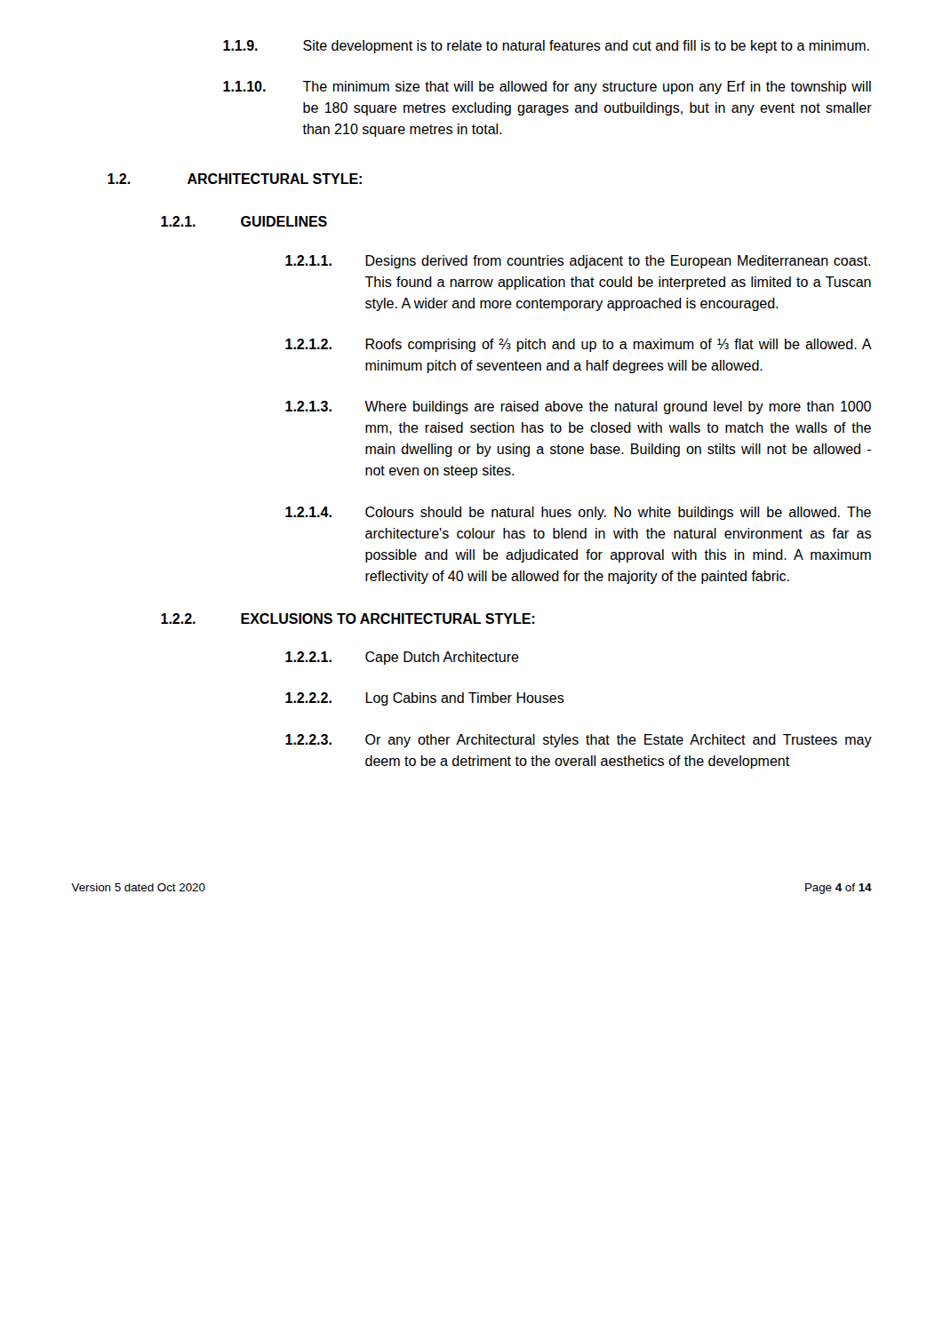1.1.9. Site development is to relate to natural features and cut and fill is to be kept to a minimum.
1.1.10. The minimum size that will be allowed for any structure upon any Erf in the township will be 180 square metres excluding garages and outbuildings, but in any event not smaller than 210 square metres in total.
1.2. ARCHITECTURAL STYLE:
1.2.1. GUIDELINES
1.2.1.1. Designs derived from countries adjacent to the European Mediterranean coast. This found a narrow application that could be interpreted as limited to a Tuscan style. A wider and more contemporary approached is encouraged.
1.2.1.2. Roofs comprising of ⅔ pitch and up to a maximum of ⅓ flat will be allowed. A minimum pitch of seventeen and a half degrees will be allowed.
1.2.1.3. Where buildings are raised above the natural ground level by more than 1000 mm, the raised section has to be closed with walls to match the walls of the main dwelling or by using a stone base. Building on stilts will not be allowed - not even on steep sites.
1.2.1.4. Colours should be natural hues only. No white buildings will be allowed. The architecture's colour has to blend in with the natural environment as far as possible and will be adjudicated for approval with this in mind. A maximum reflectivity of 40 will be allowed for the majority of the painted fabric.
1.2.2. EXCLUSIONS TO ARCHITECTURAL STYLE:
1.2.2.1. Cape Dutch Architecture
1.2.2.2. Log Cabins and Timber Houses
1.2.2.3. Or any other Architectural styles that the Estate Architect and Trustees may deem to be a detriment to the overall aesthetics of the development
Version 5 dated Oct 2020
Page 4 of 14